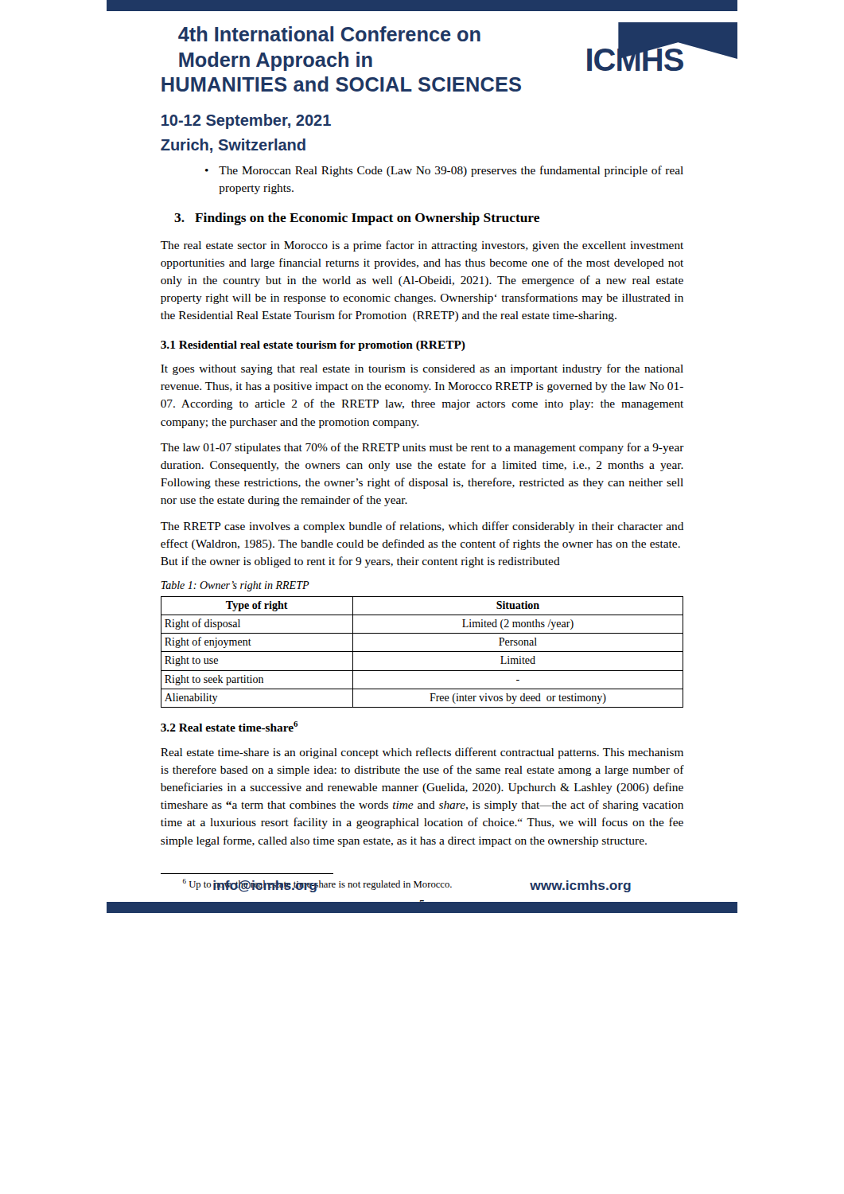ICMHS
4th International Conference on Modern Approach in
HUMANITIES and SOCIAL SCIENCES
10-12 September, 2021
Zurich, Switzerland
The Moroccan Real Rights Code (Law No 39-08) preserves the fundamental principle of real property rights.
3. Findings on the Economic Impact on Ownership Structure
The real estate sector in Morocco is a prime factor in attracting investors, given the excellent investment opportunities and large financial returns it provides, and has thus become one of the most developed not only in the country but in the world as well (Al-Obeidi, 2021). The emergence of a new real estate property right will be in response to economic changes. Ownership‘ transformations may be illustrated in the Residential Real Estate Tourism for Promotion (RRETP) and the real estate time-sharing.
3.1 Residential real estate tourism for promotion (RRETP)
It goes without saying that real estate in tourism is considered as an important industry for the national revenue. Thus, it has a positive impact on the economy. In Morocco RRETP is governed by the law No 01-07. According to article 2 of the RRETP law, three major actors come into play: the management company; the purchaser and the promotion company.
The law 01-07 stipulates that 70% of the RRETP units must be rent to a management company for a 9-year duration. Consequently, the owners can only use the estate for a limited time, i.e., 2 months a year. Following these restrictions, the owner’s right of disposal is, therefore, restricted as they can neither sell nor use the estate during the remainder of the year.
The RRETP case involves a complex bundle of relations, which differ considerably in their character and effect (Waldron, 1985). The bandle could be definded as the content of rights the owner has on the estate. But if the owner is obliged to rent it for 9 years, their content right is redistributed
Table 1: Owner’s right in RRETP
| Type of right | Situation |
| --- | --- |
| Right of disposal | Limited (2 months /year) |
| Right of enjoyment | Personal |
| Right to use | Limited |
| Right to seek partition | - |
| Alienability | Free (inter vivos by deed or testimony) |
3.2 Real estate time-share6
Real estate time-share is an original concept which reflects different contractual patterns. This mechanism is therefore based on a simple idea: to distribute the use of the same real estate among a large number of beneficiaries in a successive and renewable manner (Guelida, 2020). Upchurch & Lashley (2006) define timeshare as “a term that combines the words time and share, is simply that—the act of sharing vacation time at a luxurious resort facility in a geographical location of choice.“ Thus, we will focus on the fee simple legal forme, called also time span estate, as it has a direct impact on the ownership structure.
6 Up to now, the real estate time-share is not regulated in Morocco.
5
info@icmhs.org www.icmhs.org